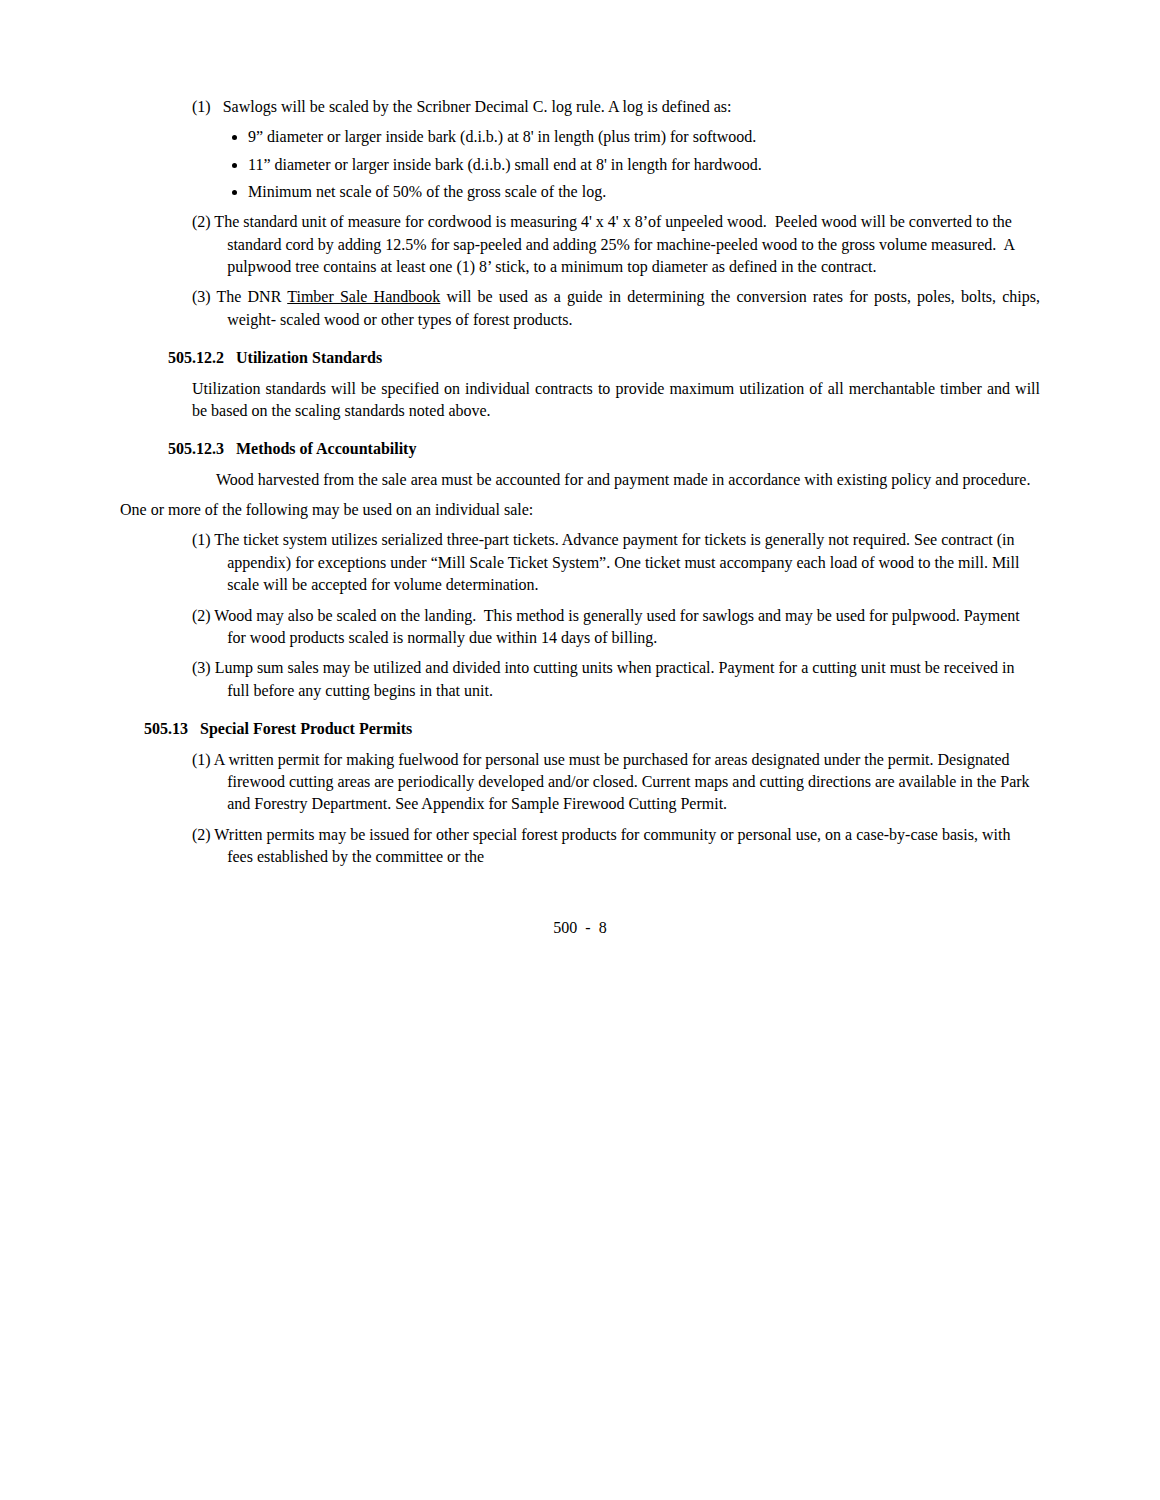(1) Sawlogs will be scaled by the Scribner Decimal C. log rule. A log is defined as:
9” diameter or larger inside bark (d.i.b.) at 8' in length (plus trim) for softwood.
11” diameter or larger inside bark (d.i.b.) small end at 8' in length for hardwood.
Minimum net scale of 50% of the gross scale of the log.
(2) The standard unit of measure for cordwood is measuring 4' x 4' x 8’of unpeeled wood. Peeled wood will be converted to the standard cord by adding 12.5% for sap-peeled and adding 25% for machine-peeled wood to the gross volume measured. A pulpwood tree contains at least one (1) 8’ stick, to a minimum top diameter as defined in the contract.
(3) The DNR Timber Sale Handbook will be used as a guide in determining the conversion rates for posts, poles, bolts, chips, weight- scaled wood or other types of forest products.
505.12.2 Utilization Standards
Utilization standards will be specified on individual contracts to provide maximum utilization of all merchantable timber and will be based on the scaling standards noted above.
505.12.3 Methods of Accountability
Wood harvested from the sale area must be accounted for and payment made in accordance with existing policy and procedure.
One or more of the following may be used on an individual sale:
(1) The ticket system utilizes serialized three-part tickets. Advance payment for tickets is generally not required. See contract (in appendix) for exceptions under “Mill Scale Ticket System”. One ticket must accompany each load of wood to the mill. Mill scale will be accepted for volume determination.
(2) Wood may also be scaled on the landing. This method is generally used for sawlogs and may be used for pulpwood. Payment for wood products scaled is normally due within 14 days of billing.
(3) Lump sum sales may be utilized and divided into cutting units when practical. Payment for a cutting unit must be received in full before any cutting begins in that unit.
505.13 Special Forest Product Permits
(1) A written permit for making fuelwood for personal use must be purchased for areas designated under the permit. Designated firewood cutting areas are periodically developed and/or closed. Current maps and cutting directions are available in the Park and Forestry Department. See Appendix for Sample Firewood Cutting Permit.
(2) Written permits may be issued for other special forest products for community or personal use, on a case-by-case basis, with fees established by the committee or the
500 - 8